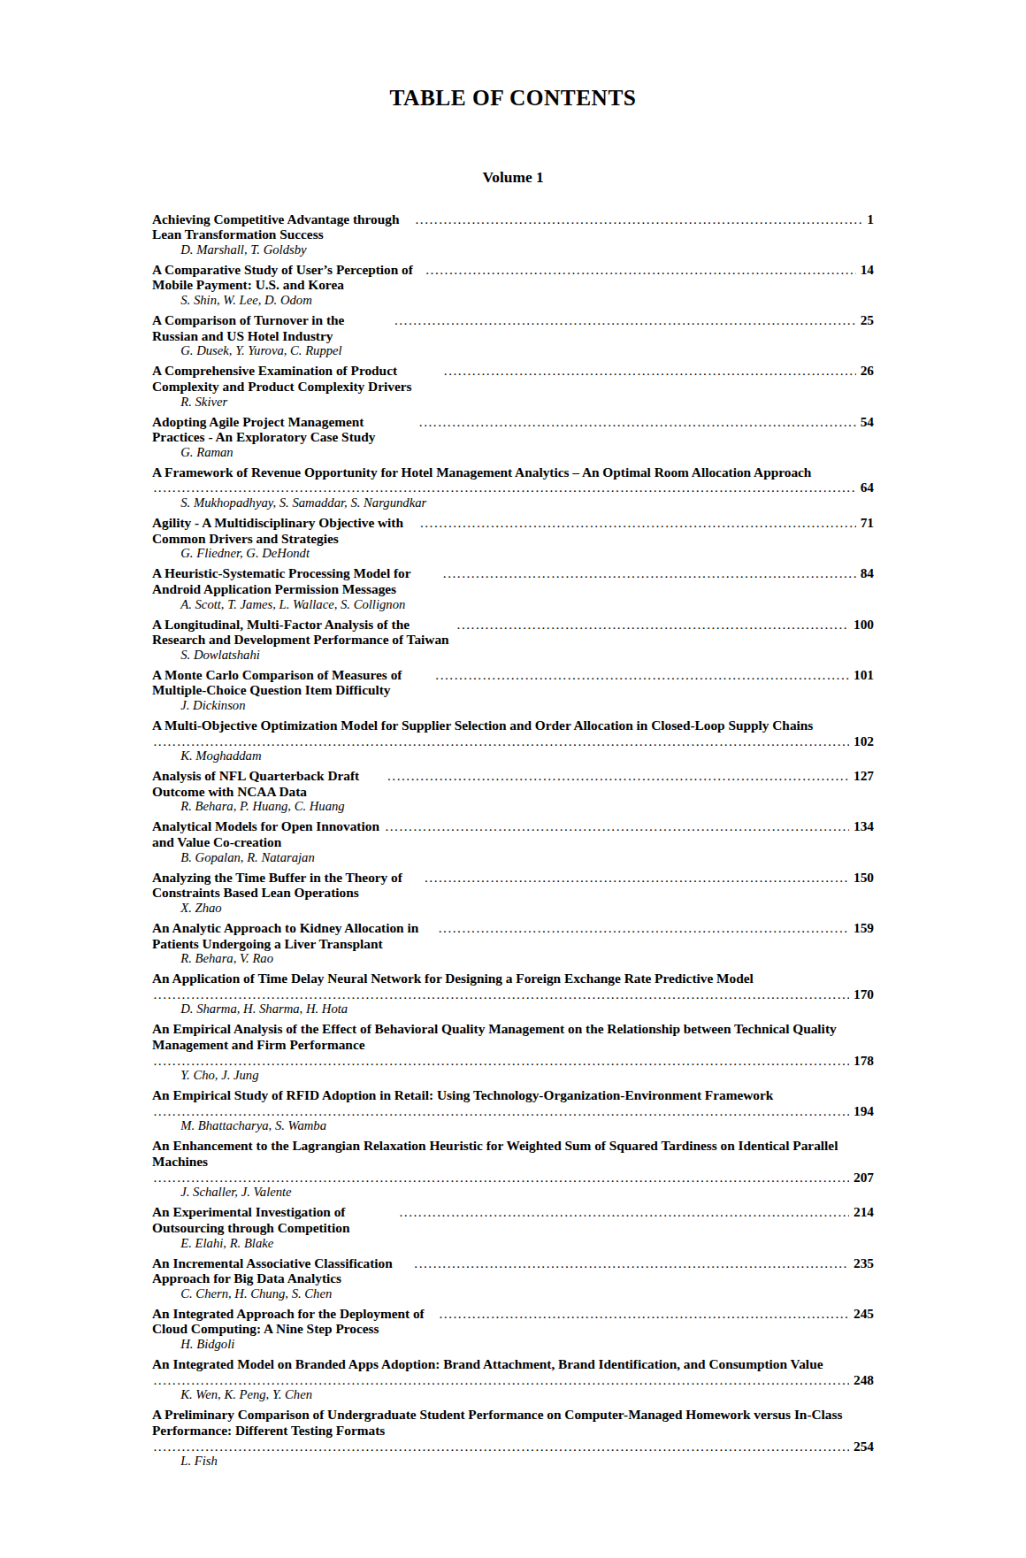TABLE OF CONTENTS
Volume 1
Achieving Competitive Advantage through Lean Transformation Success ......................................................................................................................................................... 1
D. Marshall, T. Goldsby
A Comparative Study of User’s Perception of Mobile Payment: U.S. and Korea ......................................................................................................................................................... 14
S. Shin, W. Lee, D. Odom
A Comparison of Turnover in the Russian and US Hotel Industry ......................................................................................................................................................... 25
G. Dusek, Y. Yurova, C. Ruppel
A Comprehensive Examination of Product Complexity and Product Complexity Drivers ......................................................................................................................................................... 26
R. Skiver
Adopting Agile Project Management Practices - An Exploratory Case Study ......................................................................................................................................................... 54
G. Raman
A Framework of Revenue Opportunity for Hotel Management Analytics – An Optimal Room Allocation Approach......................................................................................................................................................... 64
S. Mukhopadhyay, S. Samaddar, S. Nargundkar
Agility - A Multidisciplinary Objective with Common Drivers and Strategies ......................................................................................................................................................... 71
G. Fliedner, G. DeHondt
A Heuristic-Systematic Processing Model for Android Application Permission Messages ......................................................................................................................................................... 84
A. Scott, T. James, L. Wallace, S. Collignon
A Longitudinal, Multi-Factor Analysis of the Research and Development Performance of Taiwan ......................................................................................................................................................... 100
S. Dowlatshahi
A Monte Carlo Comparison of Measures of Multiple-Choice Question Item Difficulty ......................................................................................................................................................... 101
J. Dickinson
A Multi-Objective Optimization Model for Supplier Selection and Order Allocation in Closed-Loop Supply Chains......................................................................................................................................................... 102
K. Moghaddam
Analysis of NFL Quarterback Draft Outcome with NCAA Data ......................................................................................................................................................... 127
R. Behara, P. Huang, C. Huang
Analytical Models for Open Innovation and Value Co-creation ......................................................................................................................................................... 134
B. Gopalan, R. Natarajan
Analyzing the Time Buffer in the Theory of Constraints Based Lean Operations ......................................................................................................................................................... 150
X. Zhao
An Analytic Approach to Kidney Allocation in Patients Undergoing a Liver Transplant ......................................................................................................................................................... 159
R. Behara, V. Rao
An Application of Time Delay Neural Network for Designing a Foreign Exchange Rate Predictive Model......................................................................................................................................................... 170
D. Sharma, H. Sharma, H. Hota
An Empirical Analysis of the Effect of Behavioral Quality Management on the Relationship between Technical Quality Management and Firm Performance......................................................................................................................................................... 178
Y. Cho, J. Jung
An Empirical Study of RFID Adoption in Retail: Using Technology-Organization-Environment Framework......................................................................................................................................................... 194
M. Bhattacharya, S. Wamba
An Enhancement to the Lagrangian Relaxation Heuristic for Weighted Sum of Squared Tardiness on Identical Parallel Machines......................................................................................................................................................... 207
J. Schaller, J. Valente
An Experimental Investigation of Outsourcing through Competition ......................................................................................................................................................... 214
E. Elahi, R. Blake
An Incremental Associative Classification Approach for Big Data Analytics ......................................................................................................................................................... 235
C. Chern, H. Chung, S. Chen
An Integrated Approach for the Deployment of Cloud Computing: A Nine Step Process ......................................................................................................................................................... 245
H. Bidgoli
An Integrated Model on Branded Apps Adoption: Brand Attachment, Brand Identification, and Consumption Value......................................................................................................................................................... 248
K. Wen, K. Peng, Y. Chen
A Preliminary Comparison of Undergraduate Student Performance on Computer-Managed Homework versus In-Class Performance: Different Testing Formats......................................................................................................................................................... 254
L. Fish